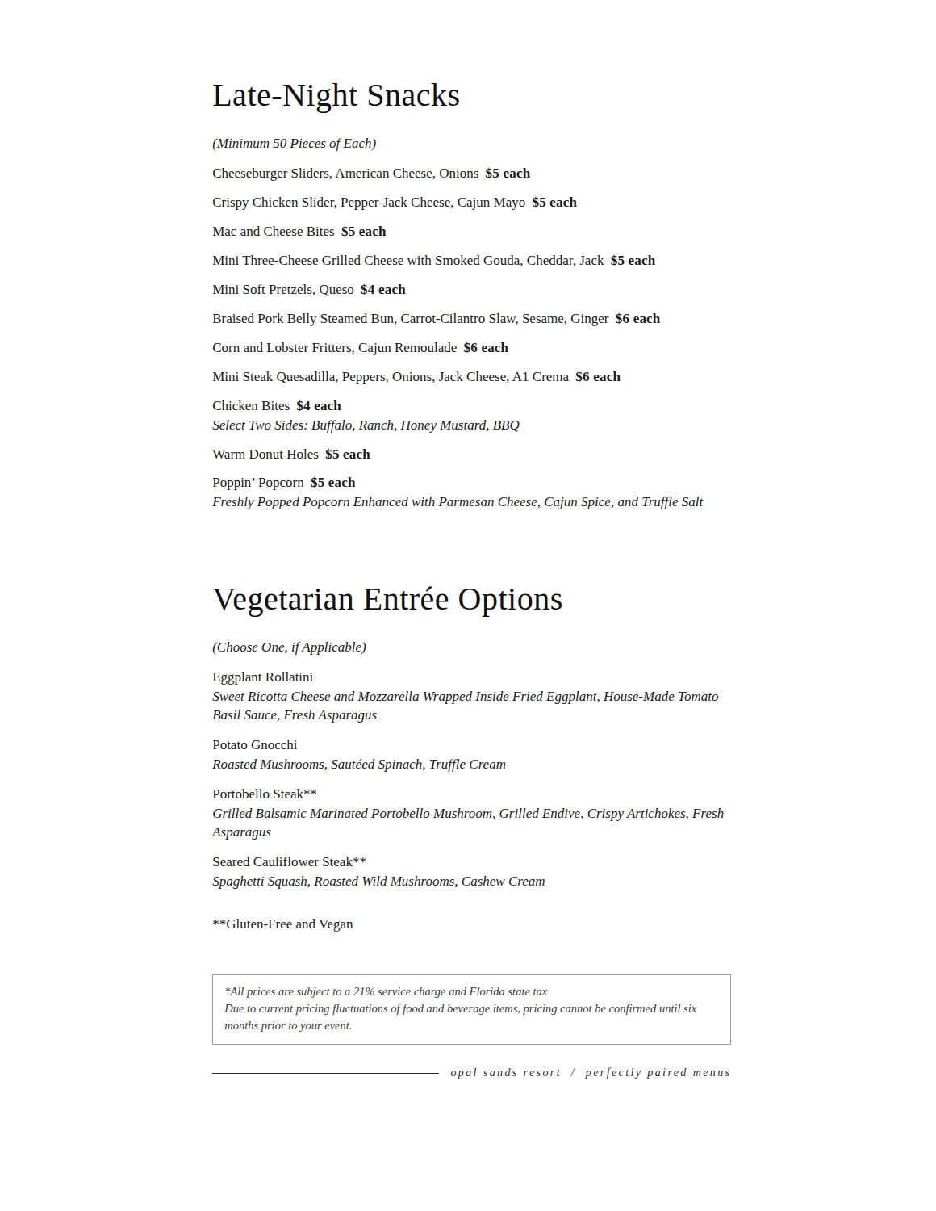Late-Night Snacks
(Minimum 50 Pieces of Each)
Cheeseburger Sliders, American Cheese, Onions $5 each
Crispy Chicken Slider, Pepper-Jack Cheese, Cajun Mayo $5 each
Mac and Cheese Bites $5 each
Mini Three-Cheese Grilled Cheese with Smoked Gouda, Cheddar, Jack $5 each
Mini Soft Pretzels, Queso $4 each
Braised Pork Belly Steamed Bun, Carrot-Cilantro Slaw, Sesame, Ginger $6 each
Corn and Lobster Fritters, Cajun Remoulade $6 each
Mini Steak Quesadilla, Peppers, Onions, Jack Cheese, A1 Crema $6 each
Chicken Bites $4 each Select Two Sides: Buffalo, Ranch, Honey Mustard, BBQ
Warm Donut Holes $5 each
Poppin’ Popcorn $5 each Freshly Popped Popcorn Enhanced with Parmesan Cheese, Cajun Spice, and Truffle Salt
Vegetarian Entrée Options
(Choose One, if Applicable)
Eggplant Rollatini Sweet Ricotta Cheese and Mozzarella Wrapped Inside Fried Eggplant, House-Made Tomato Basil Sauce, Fresh Asparagus
Potato Gnocchi Roasted Mushrooms, Sautéed Spinach, Truffle Cream
Portobello Steak** Grilled Balsamic Marinated Portobello Mushroom, Grilled Endive, Crispy Artichokes, Fresh Asparagus
Seared Cauliflower Steak** Spaghetti Squash, Roasted Wild Mushrooms, Cashew Cream
**Gluten-Free and Vegan
*All prices are subject to a 21% service charge and Florida state tax
Due to current pricing fluctuations of food and beverage items, pricing cannot be confirmed until six months prior to your event.
opal sands resort / perfectly paired menus